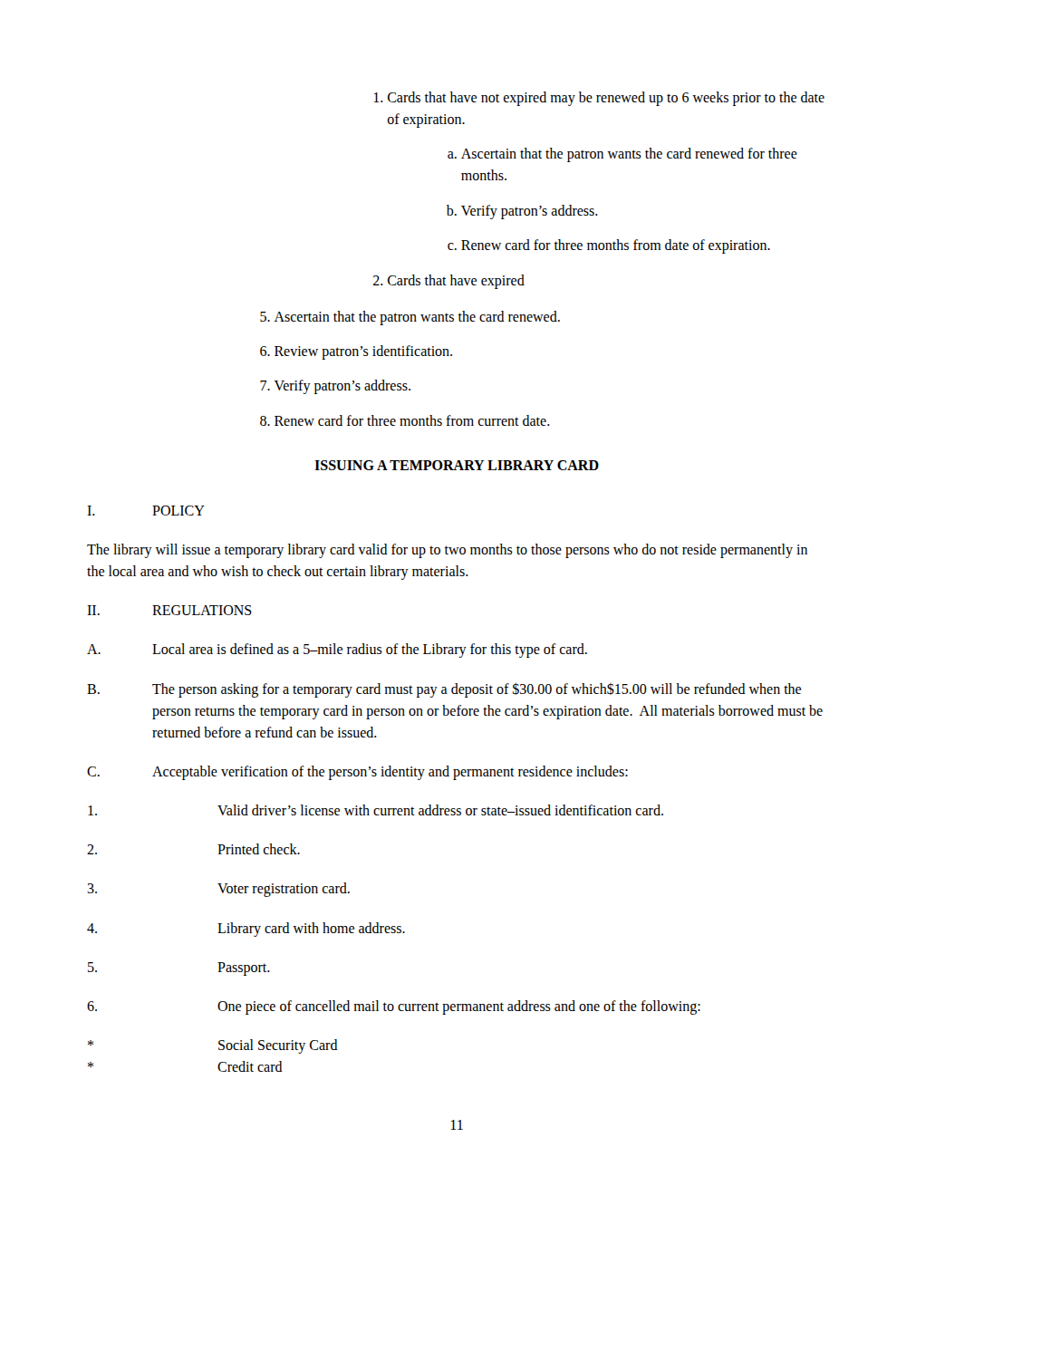Cards that have not expired may be renewed up to 6 weeks prior to the date of expiration.
Ascertain that the patron wants the card renewed for three months.
Verify patron’s address.
Renew card for three months from date of expiration.
Cards that have expired
Ascertain that the patron wants the card renewed.
Review patron’s identification.
Verify patron’s address.
Renew card for three months from current date.
ISSUING A TEMPORARY LIBRARY CARD
I. POLICY
The library will issue a temporary library card valid for up to two months to those persons who do not reside permanently in the local area and who wish to check out certain library materials.
II. REGULATIONS
A. Local area is defined as a 5–mile radius of the Library for this type of card.
B. The person asking for a temporary card must pay a deposit of $30.00 of which$15.00 will be refunded when the person returns the temporary card in person on or before the card’s expiration date. All materials borrowed must be returned before a refund can be issued.
C. Acceptable verification of the person’s identity and permanent residence includes:
1. Valid driver’s license with current address or state–issued identification card.
2. Printed check.
3. Voter registration card.
4. Library card with home address.
5. Passport.
6. One piece of cancelled mail to current permanent address and one of the following:
*Social Security Card
*Credit card
11